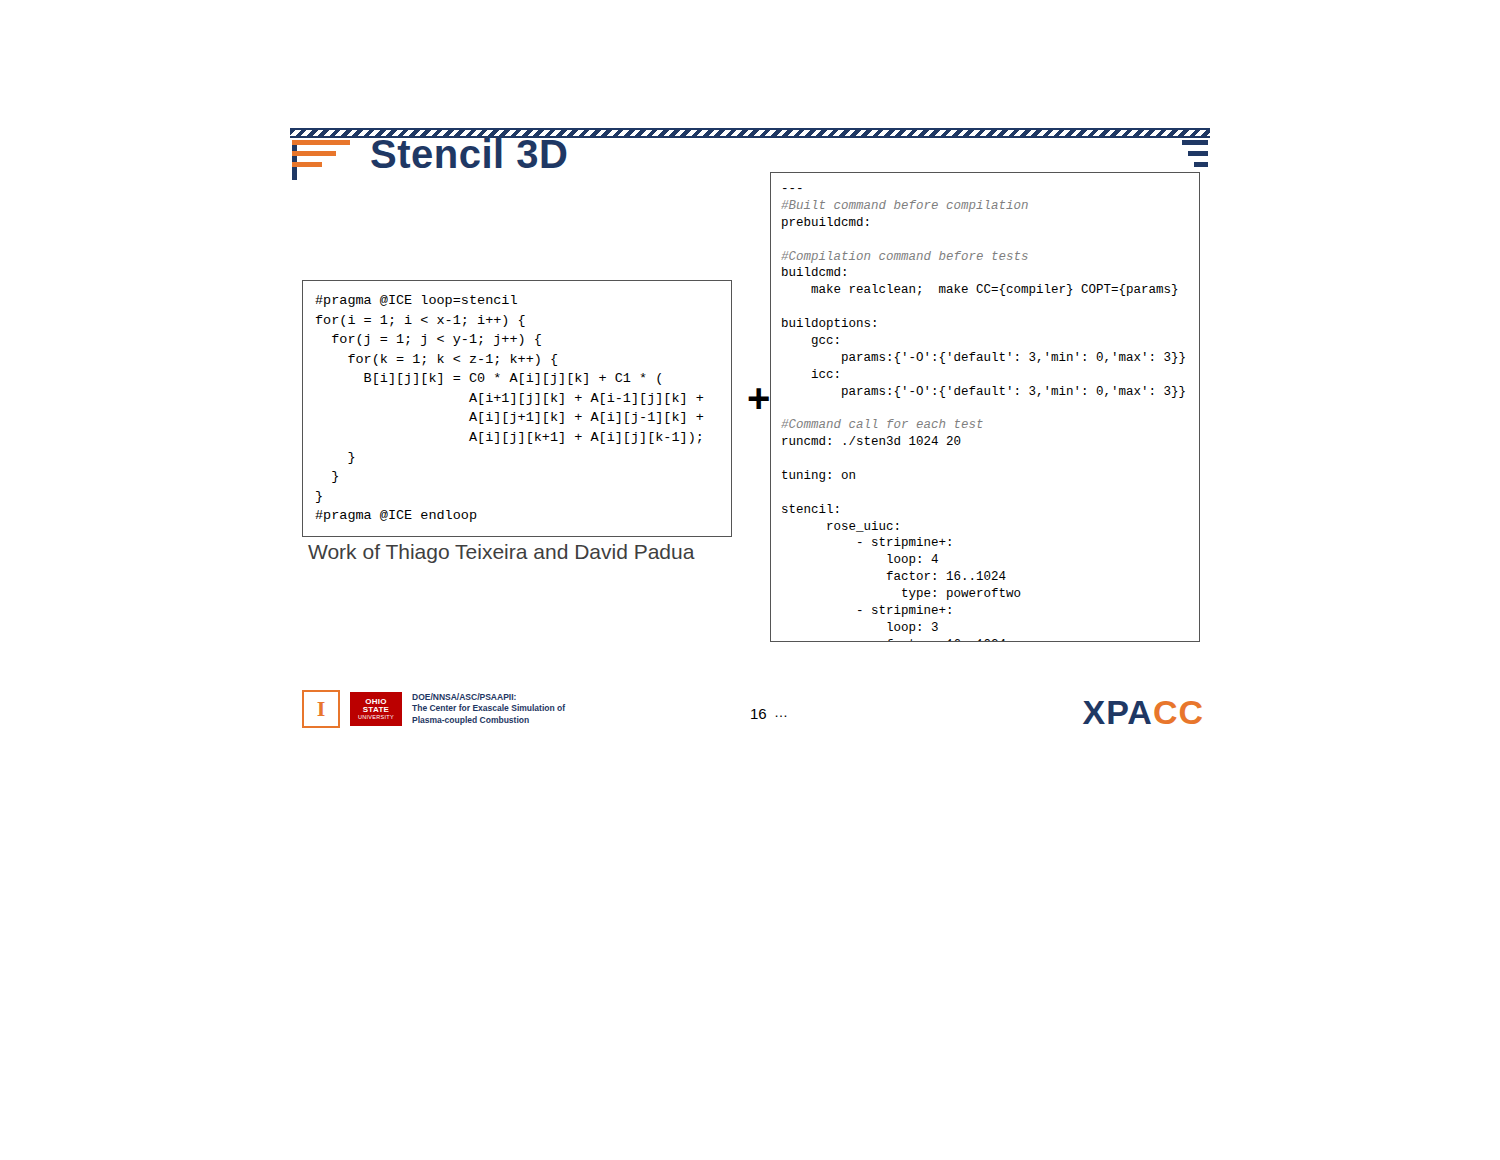Stencil 3D
#pragma @ICE loop=stencil
for(i = 1; i < x-1; i++) {
  for(j = 1; j < y-1; j++) {
    for(k = 1; k < z-1; k++) {
      B[i][j][k] = C0 * A[i][j][k] + C1 * (
                   A[i+1][j][k] + A[i-1][j][k] +
                   A[i][j+1][k] + A[i][j-1][k] +
                   A[i][j][k+1] + A[i][j][k-1]);
    }
  }
}
#pragma @ICE endloop
+
---
#Built command before compilation
prebuildcmd:

#Compilation command before tests
buildcmd:
    make realclean;  make CC={compiler} COPT={params}

buildoptions:
    gcc:
        params:{'-O':{'default': 3,'min': 0,'max': 3}}
    icc:
        params:{'-O':{'default': 3,'min': 0,'max': 3}}

#Command call for each test
runcmd: ./sten3d 1024 20

tuning: on

stencil:
      rose_uiuc:
          - stripmine+:
              loop: 4
              factor: 16..1024
                type: poweroftwo
          - stripmine+:
              loop: 3
              factor: 16..1024
                type: poweroftwo
          - stripmine+:
              loop: 2
              factor: 16..1024
                type: poweroftwo
          - interchange+:
              order:0,1,3,5,2,4,6
Work of Thiago Teixeira and David Padua
I
OHIO STATE UNIVERSITY
DOE/NNSA/ASC/PSAAPII:
The Center for Exascale Simulation of
Plasma-coupled Combustion
16
…
XPACC